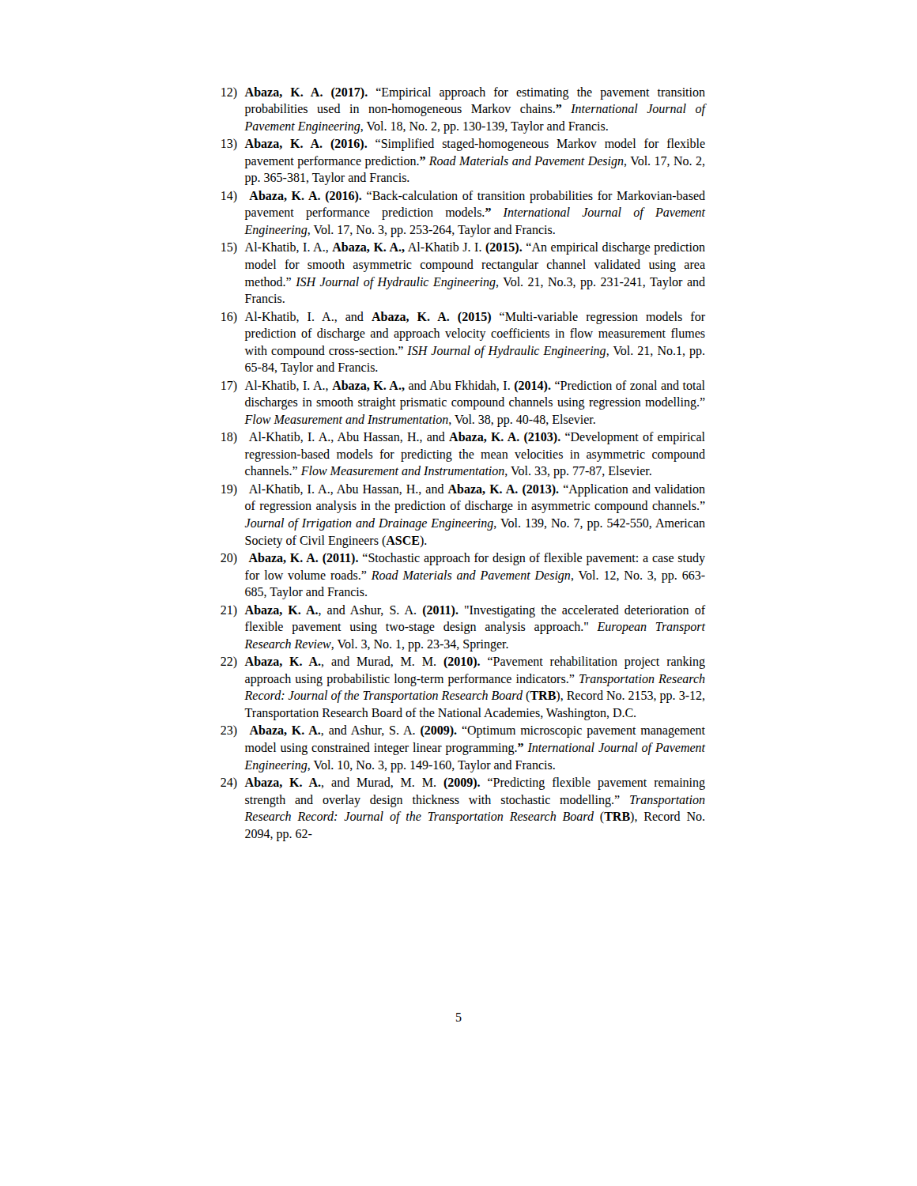12) Abaza, K. A. (2017). “Empirical approach for estimating the pavement transition probabilities used in non-homogeneous Markov chains.” International Journal of Pavement Engineering, Vol. 18, No. 2, pp. 130-139, Taylor and Francis.
13) Abaza, K. A. (2016). “Simplified staged-homogeneous Markov model for flexible pavement performance prediction.” Road Materials and Pavement Design, Vol. 17, No. 2, pp. 365-381, Taylor and Francis.
14) Abaza, K. A. (2016). “Back-calculation of transition probabilities for Markovian-based pavement performance prediction models.” International Journal of Pavement Engineering, Vol. 17, No. 3, pp. 253-264, Taylor and Francis.
15) Al-Khatib, I. A., Abaza, K. A., Al-Khatib J. I. (2015). “An empirical discharge prediction model for smooth asymmetric compound rectangular channel validated using area method.” ISH Journal of Hydraulic Engineering, Vol. 21, No.3, pp. 231-241, Taylor and Francis.
16) Al-Khatib, I. A., and Abaza, K. A. (2015) “Multi-variable regression models for prediction of discharge and approach velocity coefficients in flow measurement flumes with compound cross-section.” ISH Journal of Hydraulic Engineering, Vol. 21, No.1, pp. 65-84, Taylor and Francis.
17) Al-Khatib, I. A., Abaza, K. A., and Abu Fkhidah, I. (2014). “Prediction of zonal and total discharges in smooth straight prismatic compound channels using regression modelling.” Flow Measurement and Instrumentation, Vol. 38, pp. 40-48, Elsevier.
18) Al-Khatib, I. A., Abu Hassan, H., and Abaza, K. A. (2103). “Development of empirical regression-based models for predicting the mean velocities in asymmetric compound channels.” Flow Measurement and Instrumentation, Vol. 33, pp. 77-87, Elsevier.
19) Al-Khatib, I. A., Abu Hassan, H., and Abaza, K. A. (2013). “Application and validation of regression analysis in the prediction of discharge in asymmetric compound channels.” Journal of Irrigation and Drainage Engineering, Vol. 139, No. 7, pp. 542-550, American Society of Civil Engineers (ASCE).
20) Abaza, K. A. (2011). “Stochastic approach for design of flexible pavement: a case study for low volume roads.” Road Materials and Pavement Design, Vol. 12, No. 3, pp. 663-685, Taylor and Francis.
21) Abaza, K. A., and Ashur, S. A. (2011). "Investigating the accelerated deterioration of flexible pavement using two-stage design analysis approach." European Transport Research Review, Vol. 3, No. 1, pp. 23-34, Springer.
22) Abaza, K. A., and Murad, M. M. (2010). “Pavement rehabilitation project ranking approach using probabilistic long-term performance indicators.” Transportation Research Record: Journal of the Transportation Research Board (TRB), Record No. 2153, pp. 3-12, Transportation Research Board of the National Academies, Washington, D.C.
23) Abaza, K. A., and Ashur, S. A. (2009). “Optimum microscopic pavement management model using constrained integer linear programming.” International Journal of Pavement Engineering, Vol. 10, No. 3, pp. 149-160, Taylor and Francis.
24) Abaza, K. A., and Murad, M. M. (2009). “Predicting flexible pavement remaining strength and overlay design thickness with stochastic modelling.” Transportation Research Record: Journal of the Transportation Research Board (TRB), Record No. 2094, pp. 62-
5